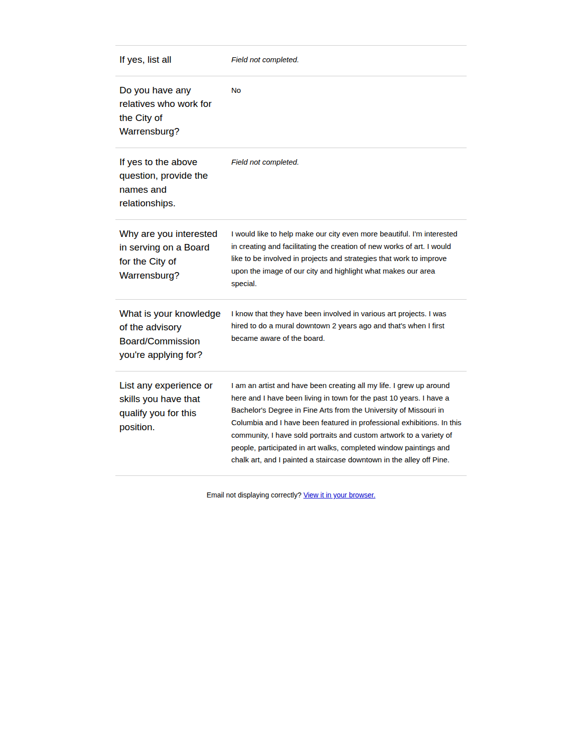| If yes, list all | Field not completed. |
| Do you have any relatives who work for the City of Warrensburg? | No |
| If yes to the above question, provide the names and relationships. | Field not completed. |
| Why are you interested in serving on a Board for the City of Warrensburg? | I would like to help make our city even more beautiful. I'm interested in creating and facilitating the creation of new works of art. I would like to be involved in projects and strategies that work to improve upon the image of our city and highlight what makes our area special. |
| What is your knowledge of the advisory Board/Commission you're applying for? | I know that they have been involved in various art projects. I was hired to do a mural downtown 2 years ago and that's when I first became aware of the board. |
| List any experience or skills you have that qualify you for this position. | I am an artist and have been creating all my life. I grew up around here and I have been living in town for the past 10 years. I have a Bachelor's Degree in Fine Arts from the University of Missouri in Columbia and I have been featured in professional exhibitions. In this community, I have sold portraits and custom artwork to a variety of people, participated in art walks, completed window paintings and chalk art, and I painted a staircase downtown in the alley off Pine. |
Email not displaying correctly? View it in your browser.